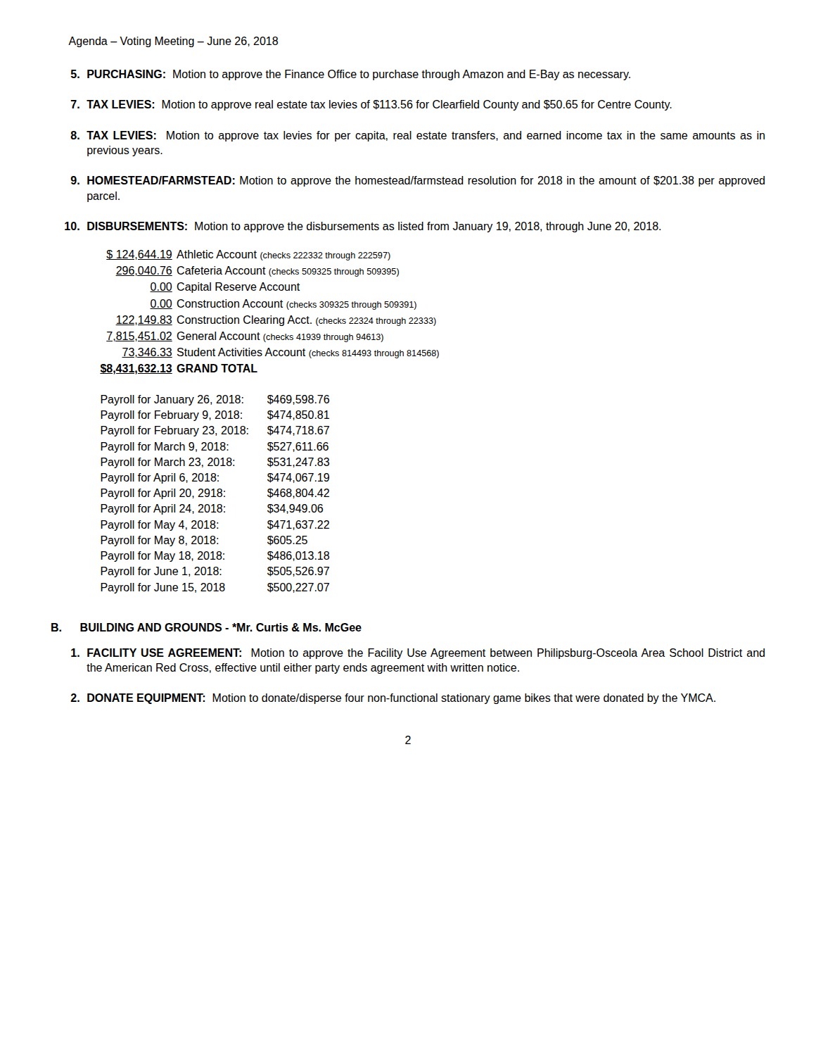Agenda – Voting Meeting – June 26, 2018
5. PURCHASING: Motion to approve the Finance Office to purchase through Amazon and E-Bay as necessary.
7. TAX LEVIES: Motion to approve real estate tax levies of $113.56 for Clearfield County and $50.65 for Centre County.
8. TAX LEVIES: Motion to approve tax levies for per capita, real estate transfers, and earned income tax in the same amounts as in previous years.
9. HOMESTEAD/FARMSTEAD: Motion to approve the homestead/farmstead resolution for 2018 in the amount of $201.38 per approved parcel.
10. DISBURSEMENTS: Motion to approve the disbursements as listed from January 19, 2018, through June 20, 2018.
| $ 124,644.19 | Athletic Account (checks 222332 through 222597) |
| 296,040.76 | Cafeteria Account (checks 509325 through 509395) |
| 0.00 | Capital Reserve Account |
| 0.00 | Construction Account (checks 309325 through 509391) |
| 122,149.83 | Construction Clearing Acct. (checks 22324 through 22333) |
| 7,815,451.02 | General Account (checks 41939 through 94613) |
| 73,346.33 | Student Activities Account (checks 814493 through 814568) |
| $8,431,632.13 | GRAND TOTAL |
| Payroll for January 26, 2018: | $469,598.76 |
| Payroll for February 9, 2018: | $474,850.81 |
| Payroll for February 23, 2018: | $474,718.67 |
| Payroll for March 9, 2018: | $527,611.66 |
| Payroll for March 23, 2018: | $531,247.83 |
| Payroll for April 6, 2018: | $474,067.19 |
| Payroll for April 20, 2918: | $468,804.42 |
| Payroll for April 24, 2018: | $34,949.06 |
| Payroll for May 4, 2018: | $471,637.22 |
| Payroll for May 8, 2018: | $605.25 |
| Payroll for May 18, 2018: | $486,013.18 |
| Payroll for June 1, 2018: | $505,526.97 |
| Payroll for June 15, 2018 | $500,227.07 |
B. BUILDING AND GROUNDS - *Mr. Curtis & Ms. McGee
1. FACILITY USE AGREEMENT: Motion to approve the Facility Use Agreement between Philipsburg-Osceola Area School District and the American Red Cross, effective until either party ends agreement with written notice.
2. DONATE EQUIPMENT: Motion to donate/disperse four non-functional stationary game bikes that were donated by the YMCA.
2